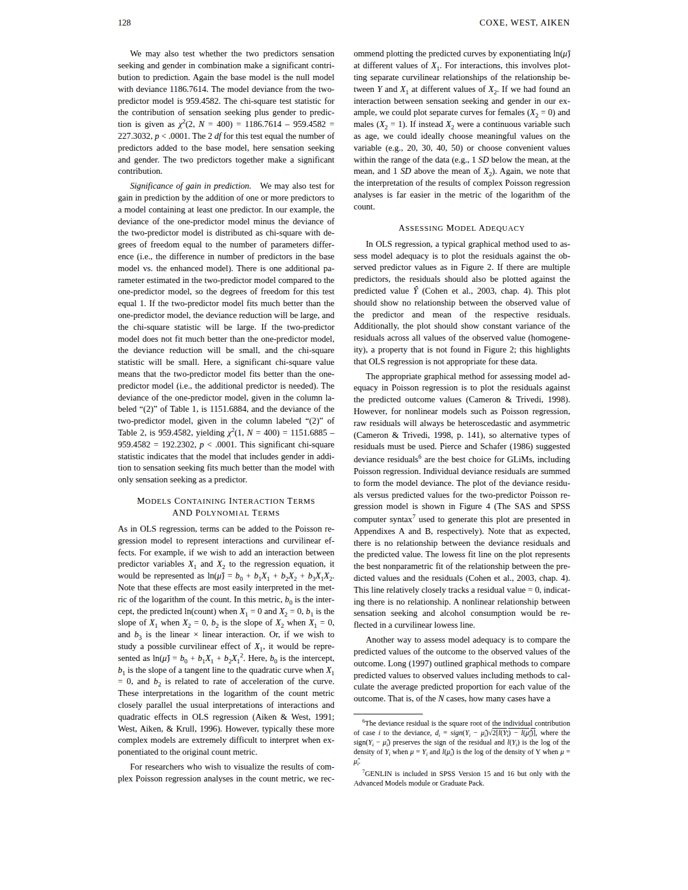128 COXE, WEST, AIKEN
We may also test whether the two predictors sensation seeking and gender in combination make a significant contribution to prediction. Again the base model is the null model with deviance 1186.7614. The model deviance from the two-predictor model is 959.4582. The chi-square test statistic for the contribution of sensation seeking plus gender to prediction is given as χ2(2, N = 400) = 1186.7614 – 959.4582 = 227.3032, p < .0001. The 2 df for this test equal the number of predictors added to the base model, here sensation seeking and gender. The two predictors together make a significant contribution.
Significance of gain in prediction. We may also test for gain in prediction by the addition of one or more predictors to a model containing at least one predictor. In our example, the deviance of the one-predictor model minus the deviance of the two-predictor model is distributed as chi-square with degrees of freedom equal to the number of parameters difference (i.e., the difference in number of predictors in the base model vs. the enhanced model). There is one additional parameter estimated in the two-predictor model compared to the one-predictor model, so the degrees of freedom for this test equal 1. If the two-predictor model fits much better than the one-predictor model, the deviance reduction will be large, and the chi-square statistic will be large. If the two-predictor model does not fit much better than the one-predictor model, the deviance reduction will be small, and the chi-square statistic will be small. Here, a significant chi-square value means that the two-predictor model fits better than the one-predictor model (i.e., the additional predictor is needed). The deviance of the one-predictor model, given in the column labeled “(2)” of Table 1, is 1151.6884, and the deviance of the two-predictor model, given in the column labeled “(2)” of Table 2, is 959.4582, yielding χ2(1, N = 400) = 1151.6885 – 959.4582 = 192.2302, p < .0001. This significant chi-square statistic indicates that the model that includes gender in addition to sensation seeking fits much better than the model with only sensation seeking as a predictor.
MODELS CONTAINING INTERACTION TERMS
AND POLYNOMIAL TERMS
As in OLS regression, terms can be added to the Poisson regression model to represent interactions and curvilinear effects. For example, if we wish to add an interaction between predictor variables X1 and X2 to the regression equation, it would be represented as ln(μ̂) = b0 + b1X1 + b2X2 + b3X1X2. Note that these effects are most easily interpreted in the metric of the logarithm of the count. In this metric, b0 is the intercept, the predicted ln(count) when X1 = 0 and X2 = 0, b1 is the slope of X1 when X2 = 0, b2 is the slope of X2 when X1 = 0, and b3 is the linear × linear interaction. Or, if we wish to study a possible curvilinear effect of X1, it would be represented as ln(μ̂) = b0 + b1X1 + b2X12. Here, b0 is the intercept, b1 is the slope of a tangent line to the quadratic curve when X1 = 0, and b2 is related to rate of acceleration of the curve. These interpretations in the logarithm of the count metric closely parallel the usual interpretations of interactions and quadratic effects in OLS regression (Aiken & West, 1991; West, Aiken, & Krull, 1996). However, typically these more complex models are extremely difficult to interpret when exponentiated to the original count metric.
For researchers who wish to visualize the results of complex Poisson regression analyses in the count metric, we recommend plotting the predicted curves by exponentiating ln(μ̂) at different values of X1. For interactions, this involves plotting separate curvilinear relationships of the relationship between Y and X1 at different values of X2. If we had found an interaction between sensation seeking and gender in our example, we could plot separate curves for females (X2 = 0) and males (X2 = 1). If instead X2 were a continuous variable such as age, we could ideally choose meaningful values on the variable (e.g., 20, 30, 40, 50) or choose convenient values within the range of the data (e.g., 1 SD below the mean, at the mean, and 1 SD above the mean of X2). Again, we note that the interpretation of the results of complex Poisson regression analyses is far easier in the metric of the logarithm of the count.
ASSESSING MODEL ADEQUACY
In OLS regression, a typical graphical method used to assess model adequacy is to plot the residuals against the observed predictor values as in Figure 2. If there are multiple predictors, the residuals should also be plotted against the predicted value Ŷ (Cohen et al., 2003, chap. 4). This plot should show no relationship between the observed value of the predictor and mean of the respective residuals. Additionally, the plot should show constant variance of the residuals across all values of the observed value (homogeneity), a property that is not found in Figure 2; this highlights that OLS regression is not appropriate for these data.
The appropriate graphical method for assessing model adequacy in Poisson regression is to plot the residuals against the predicted outcome values (Cameron & Trivedi, 1998). However, for nonlinear models such as Poisson regression, raw residuals will always be heteroscedastic and asymmetric (Cameron & Trivedi, 1998, p. 141), so alternative types of residuals must be used. Pierce and Schafer (1986) suggested deviance residuals6 are the best choice for GLiMs, including Poisson regression. Individual deviance residuals are summed to form the model deviance. The plot of the deviance residuals versus predicted values for the two-predictor Poisson regression model is shown in Figure 4 (The SAS and SPSS computer syntax7 used to generate this plot are presented in Appendixes A and B, respectively). Note that as expected, there is no relationship between the deviance residuals and the predicted value. The lowess fit line on the plot represents the best nonparametric fit of the relationship between the predicted values and the residuals (Cohen et al., 2003, chap. 4). This line relatively closely tracks a residual value = 0, indicating there is no relationship. A nonlinear relationship between sensation seeking and alcohol consumption would be reflected in a curvilinear lowess line.
Another way to assess model adequacy is to compare the predicted values of the outcome to the observed values of the outcome. Long (1997) outlined graphical methods to compare predicted values to observed values including methods to calculate the average predicted proportion for each value of the outcome. That is, of the N cases, how many cases have a
6 The deviance residual is the square root of the individual contribution of case i to the deviance, di = sign(Yi − μ̂i)√2[l(Yi) − l(μ̂i)], where the sign(Yi − μ̂i) preserves the sign of the residual and l(Yi) is the log of the density of Yi when μ = Yi and l(μ̂i) is the log of the density of Y when μ = μ̂i.
7 GENLIN is included in SPSS Version 15 and 16 but only with the Advanced Models module or Graduate Pack.